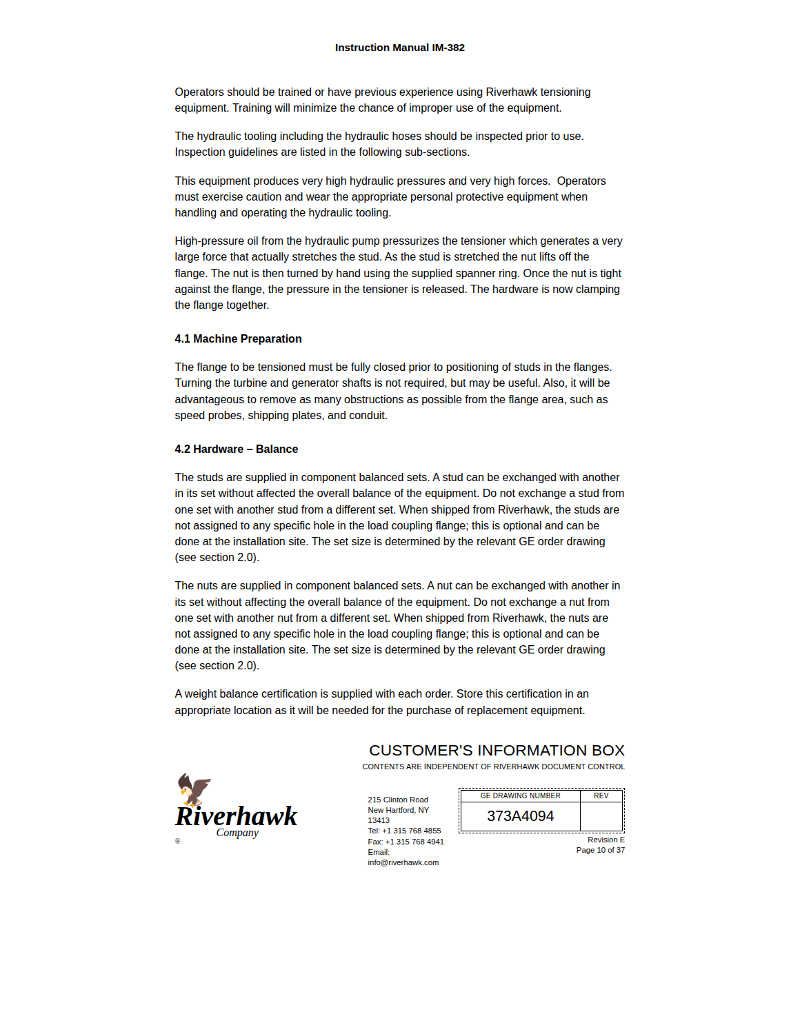Instruction Manual IM-382
Operators should be trained or have previous experience using Riverhawk tensioning equipment. Training will minimize the chance of improper use of the equipment.
The hydraulic tooling including the hydraulic hoses should be inspected prior to use. Inspection guidelines are listed in the following sub-sections.
This equipment produces very high hydraulic pressures and very high forces. Operators must exercise caution and wear the appropriate personal protective equipment when handling and operating the hydraulic tooling.
High-pressure oil from the hydraulic pump pressurizes the tensioner which generates a very large force that actually stretches the stud. As the stud is stretched the nut lifts off the flange. The nut is then turned by hand using the supplied spanner ring. Once the nut is tight against the flange, the pressure in the tensioner is released. The hardware is now clamping the flange together.
4.1 Machine Preparation
The flange to be tensioned must be fully closed prior to positioning of studs in the flanges. Turning the turbine and generator shafts is not required, but may be useful. Also, it will be advantageous to remove as many obstructions as possible from the flange area, such as speed probes, shipping plates, and conduit.
4.2 Hardware – Balance
The studs are supplied in component balanced sets. A stud can be exchanged with another in its set without affected the overall balance of the equipment. Do not exchange a stud from one set with another stud from a different set. When shipped from Riverhawk, the studs are not assigned to any specific hole in the load coupling flange; this is optional and can be done at the installation site. The set size is determined by the relevant GE order drawing (see section 2.0).
The nuts are supplied in component balanced sets. A nut can be exchanged with another in its set without affecting the overall balance of the equipment. Do not exchange a nut from one set with another nut from a different set. When shipped from Riverhawk, the nuts are not assigned to any specific hole in the load coupling flange; this is optional and can be done at the installation site. The set size is determined by the relevant GE order drawing (see section 2.0).
A weight balance certification is supplied with each order. Store this certification in an appropriate location as it will be needed for the purchase of replacement equipment.
CUSTOMER'S INFORMATION BOX
CONTENTS ARE INDEPENDENT OF RIVERHAWK DOCUMENT CONTROL
🦅
Riverhawk
Company
®
215 Clinton Road
New Hartford, NY 13413
Tel: +1 315 768 4855
Fax: +1 315 768 4941
Email: info@riverhawk.com
| GE DRAWING NUMBER | REV |
| --- | --- |
| 373A4094 | |
Revision E
Page 10 of 37